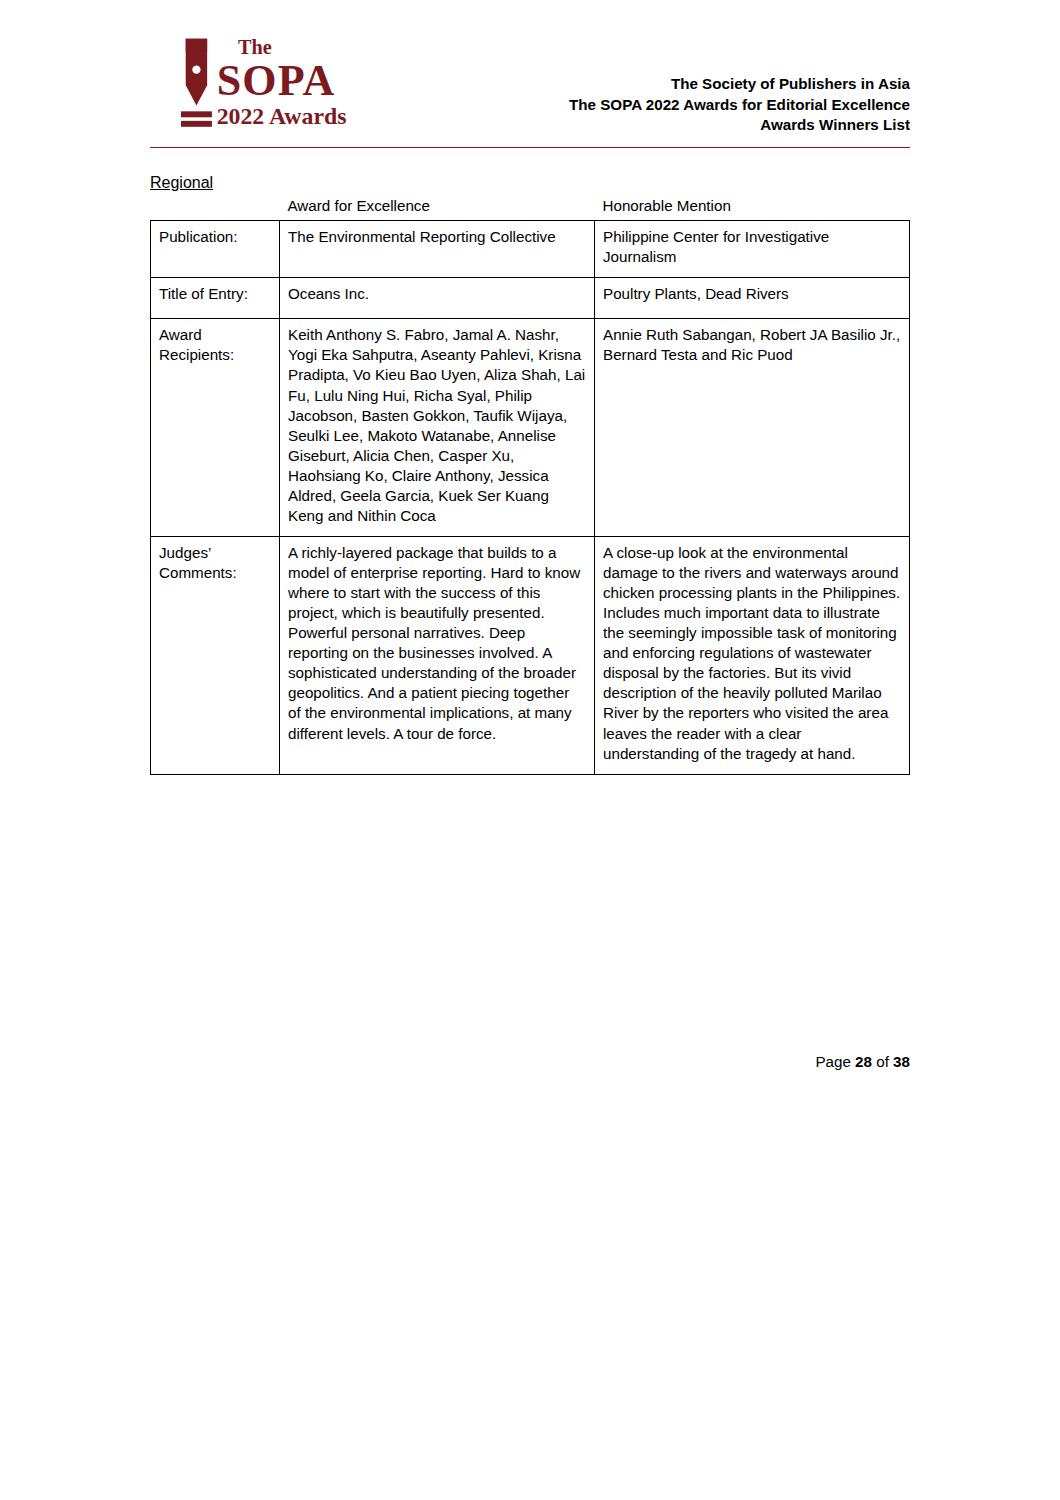The SOPA 2022 Awards The SOPA 2022 Awards
The Society of Publishers in Asia
The SOPA 2022 Awards for Editorial Excellence
Awards Winners List
Regional
| | Award for Excellence | Honorable Mention |
| --- | --- | --- |
| Publication: | The Environmental Reporting Collective | Philippine Center for Investigative Journalism |
| Title of Entry: | Oceans Inc. | Poultry Plants, Dead Rivers |
| Award Recipients: | Keith Anthony S. Fabro, Jamal A. Nashr, Yogi Eka Sahputra, Aseanty Pahlevi, Krisna Pradipta, Vo Kieu Bao Uyen, Aliza Shah, Lai Fu, Lulu Ning Hui, Richa Syal, Philip Jacobson, Basten Gokkon, Taufik Wijaya, Seulki Lee, Makoto Watanabe, Annelise Giseburt, Alicia Chen, Casper Xu, Haohsiang Ko, Claire Anthony, Jessica Aldred, Geela Garcia, Kuek Ser Kuang Keng and Nithin Coca | Annie Ruth Sabangan, Robert JA Basilio Jr., Bernard Testa and Ric Puod |
| Judges’ Comments: | A richly-layered package that builds to a model of enterprise reporting. Hard to know where to start with the success of this project, which is beautifully presented. Powerful personal narratives. Deep reporting on the businesses involved. A sophisticated understanding of the broader geopolitics. And a patient piecing together of the environmental implications, at many different levels. A tour de force. | A close-up look at the environmental damage to the rivers and waterways around chicken processing plants in the Philippines. Includes much important data to illustrate the seemingly impossible task of monitoring and enforcing regulations of wastewater disposal by the factories. But its vivid description of the heavily polluted Marilao River by the reporters who visited the area leaves the reader with a clear understanding of the tragedy at hand. |
Page 28 of 38